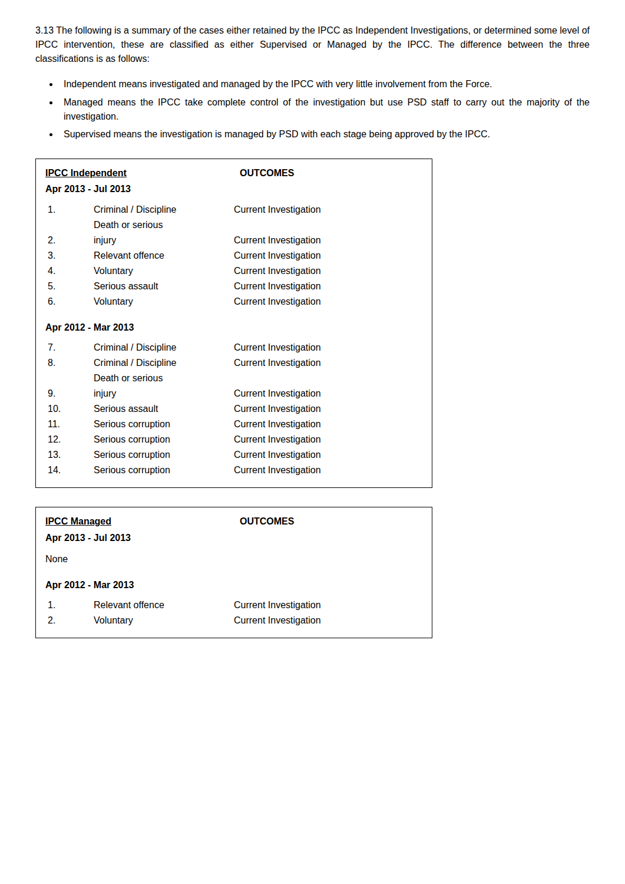3.13 The following is a summary of the cases either retained by the IPCC as Independent Investigations, or determined some level of IPCC intervention, these are classified as either Supervised or Managed by the IPCC. The difference between the three classifications is as follows:
Independent means investigated and managed by the IPCC with very little involvement from the Force.
Managed means the IPCC take complete control of the investigation but use PSD staff to carry out the majority of the investigation.
Supervised means the investigation is managed by PSD with each stage being approved by the IPCC.
IPCC Independent OUTCOMES
Apr 2013 - Jul 2013
| 1. | Criminal / Discipline | Current Investigation |
| | Death or serious | |
| 2. | injury | Current Investigation |
| 3. | Relevant offence | Current Investigation |
| 4. | Voluntary | Current Investigation |
| 5. | Serious assault | Current Investigation |
| 6. | Voluntary | Current Investigation |
Apr 2012 - Mar 2013
| 7. | Criminal / Discipline | Current Investigation |
| 8. | Criminal / Discipline | Current Investigation |
| | Death or serious | |
| 9. | injury | Current Investigation |
| 10. | Serious assault | Current Investigation |
| 11. | Serious corruption | Current Investigation |
| 12. | Serious corruption | Current Investigation |
| 13. | Serious corruption | Current Investigation |
| 14. | Serious corruption | Current Investigation |
IPCC Managed OUTCOMES
Apr 2013 - Jul 2013
None
Apr 2012 - Mar 2013
| 1. | Relevant offence | Current Investigation |
| 2. | Voluntary | Current Investigation |